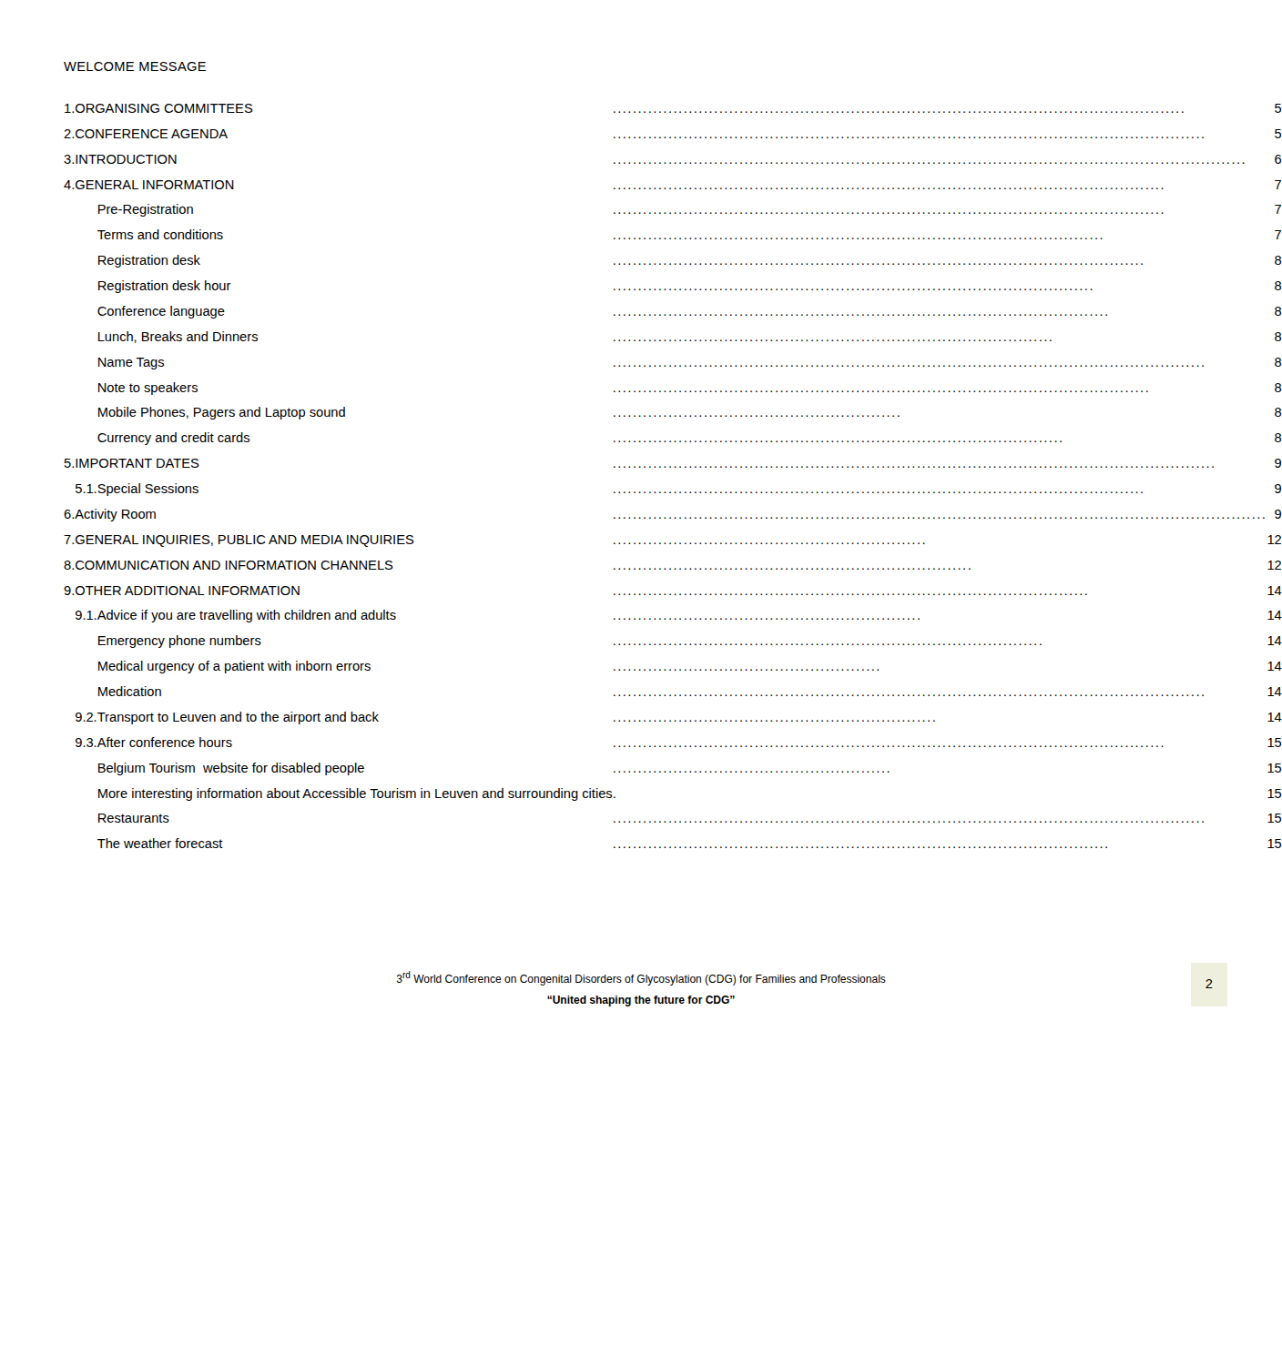WELCOME MESSAGE
| 1. | ORGANISING COMMITTEES | ................................................................................................................. | 5 |
| 2. | CONFERENCE AGENDA | ..................................................................................................................... | 5 |
| 3. | INTRODUCTION | ............................................................................................................................. | 6 |
| 4. | GENERAL INFORMATION | ............................................................................................................. | 7 |
| | | Pre-Registration | ............................................................................................................. | 7 |
| | | Terms and conditions | ................................................................................................. | 7 |
| | | Registration desk | ......................................................................................................... | 8 |
| | | Registration desk hour | ............................................................................................... | 8 |
| | | Conference language | .................................................................................................. | 8 |
| | | Lunch, Breaks and Dinners | ....................................................................................... | 8 |
| | | Name Tags | ..................................................................................................................... | 8 |
| | | Note to speakers | .......................................................................................................... | 8 |
| | | Mobile Phones, Pagers and Laptop sound | ......................................................... | 8 |
| | | Currency and credit cards | ......................................................................................... | 8 |
| 5. | IMPORTANT DATES | ....................................................................................................................... | 9 |
| | 5.1. | Special Sessions | ......................................................................................................... | 9 |
| 6. | Activity Room | ................................................................................................................................. | 9 |
| 7. | GENERAL INQUIRIES, PUBLIC AND MEDIA INQUIRIES | .............................................................. | 12 |
| 8. | COMMUNICATION AND INFORMATION CHANNELS | ....................................................................... | 12 |
| 9. | OTHER ADDITIONAL INFORMATION | .............................................................................................. | 14 |
| | 9.1. | Advice if you are travelling with children and adults | ............................................................. | 14 |
| | | Emergency phone numbers | ..................................................................................... | 14 |
| | | Medical urgency of a patient with inborn errors | ..................................................... | 14 |
| | | Medication | ..................................................................................................................... | 14 |
| | 9.2. | Transport to Leuven and to the airport and back | ................................................................ | 14 |
| | 9.3. | After conference hours | ............................................................................................................. | 15 |
| | | Belgium Tourism website for disabled people | ....................................................... | 15 |
| | | More interesting information about Accessible Tourism in Leuven and surrounding cities | . | 15 |
| | | Restaurants | ..................................................................................................................... | 15 |
| | | The weather forecast | .................................................................................................. | 15 |
3rd World Conference on Congenital Disorders of Glycosylation (CDG) for Families and Professionals
“United shaping the future for CDG”
2